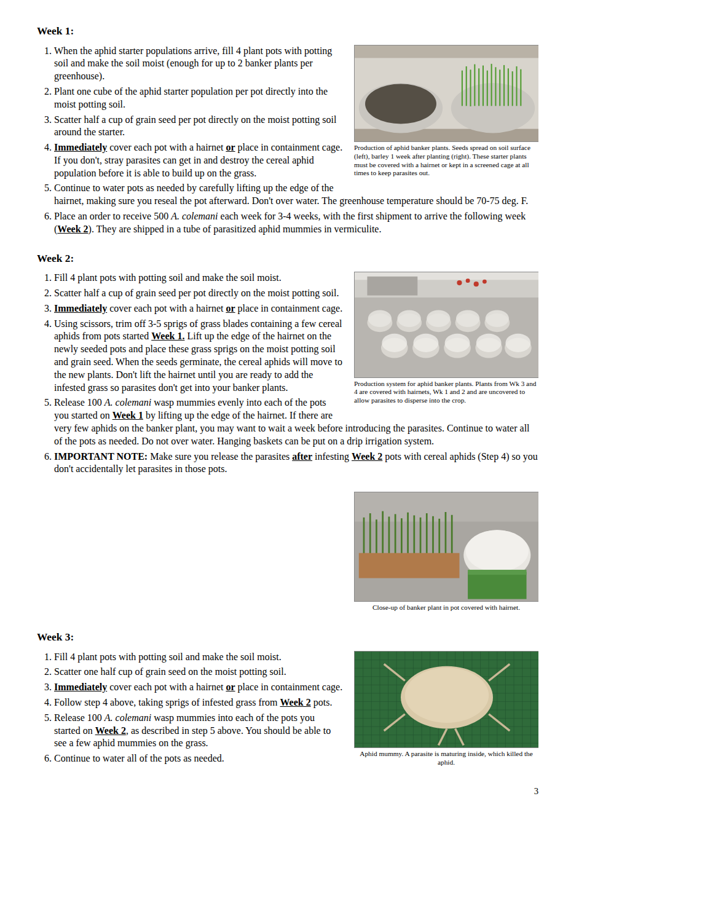Week 1:
Production of aphid banker plants. Seeds spread on soil surface (left), barley 1 week after planting (right). These starter plants must be covered with a hairnet or kept in a screened cage at all times to keep parasites out.
When the aphid starter populations arrive, fill 4 plant pots with potting soil and make the soil moist (enough for up to 2 banker plants per greenhouse).
Plant one cube of the aphid starter population per pot directly into the moist potting soil.
Scatter half a cup of grain seed per pot directly on the moist potting soil around the starter.
Immediately cover each pot with a hairnet or place in containment cage. If you don't, stray parasites can get in and destroy the cereal aphid population before it is able to build up on the grass.
Continue to water pots as needed by carefully lifting up the edge of the hairnet, making sure you reseal the pot afterward. Don't over water. The greenhouse temperature should be 70-75 deg. F.
Place an order to receive 500 A. colemani each week for 3-4 weeks, with the first shipment to arrive the following week (Week 2). They are shipped in a tube of parasitized aphid mummies in vermiculite.
Week 2:
Production system for aphid banker plants. Plants from Wk 3 and 4 are covered with hairnets, Wk 1 and 2 and are uncovered to allow parasites to disperse into the crop.
Fill 4 plant pots with potting soil and make the soil moist.
Scatter half a cup of grain seed per pot directly on the moist potting soil.
Immediately cover each pot with a hairnet or place in containment cage.
Using scissors, trim off 3-5 sprigs of grass blades containing a few cereal aphids from pots started Week 1. Lift up the edge of the hairnet on the newly seeded pots and place these grass sprigs on the moist potting soil and grain seed. When the seeds germinate, the cereal aphids will move to the new plants. Don't lift the hairnet until you are ready to add the infested grass so parasites don't get into your banker plants.
Release 100 A. colemani wasp mummies evenly into each of the pots you started on Week 1 by lifting up the edge of the hairnet. If there are very few aphids on the banker plant, you may want to wait a week before introducing the parasites. Continue to water all of the pots as needed. Do not over water. Hanging baskets can be put on a drip irrigation system.
IMPORTANT NOTE: Make sure you release the parasites after infesting Week 2 pots with cereal aphids (Step 4) so you don't accidentally let parasites in those pots.
Close-up of banker plant in pot covered with hairnet.
Week 3:
Aphid mummy. A parasite is maturing inside, which killed the aphid.
Fill 4 plant pots with potting soil and make the soil moist.
Scatter one half cup of grain seed on the moist potting soil.
Immediately cover each pot with a hairnet or place in containment cage.
Follow step 4 above, taking sprigs of infested grass from Week 2 pots.
Release 100 A. colemani wasp mummies into each of the pots you started on Week 2, as described in step 5 above. You should be able to see a few aphid mummies on the grass.
Continue to water all of the pots as needed.
3